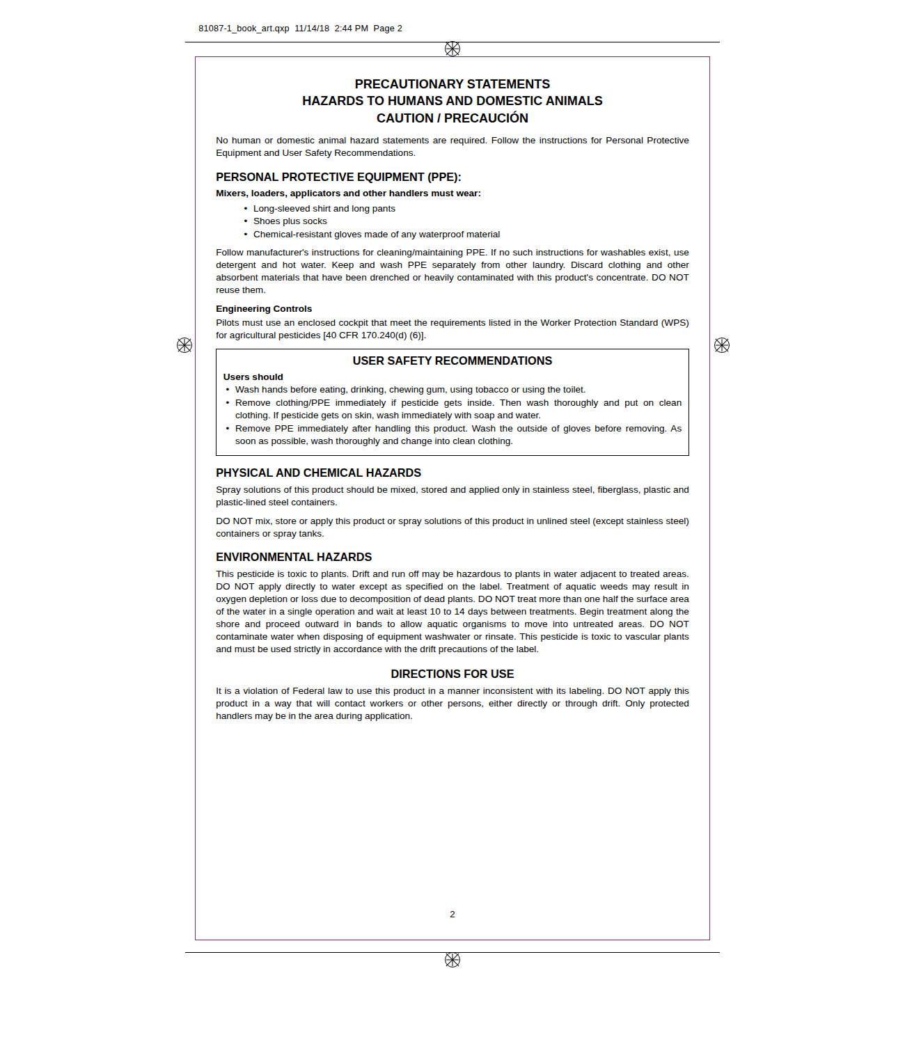81087-1_book_art.qxp 11/14/18 2:44 PM Page 2
PRECAUTIONARY STATEMENTS
HAZARDS TO HUMANS AND DOMESTIC ANIMALS
CAUTION / PRECAUCIÓN
No human or domestic animal hazard statements are required. Follow the instructions for Personal Protective Equipment and User Safety Recommendations.
PERSONAL PROTECTIVE EQUIPMENT (PPE):
Mixers, loaders, applicators and other handlers must wear:
Long-sleeved shirt and long pants
Shoes plus socks
Chemical-resistant gloves made of any waterproof material
Follow manufacturer's instructions for cleaning/maintaining PPE. If no such instructions for washables exist, use detergent and hot water. Keep and wash PPE separately from other laundry. Discard clothing and other absorbent materials that have been drenched or heavily contaminated with this product's concentrate. DO NOT reuse them.
Engineering Controls
Pilots must use an enclosed cockpit that meet the requirements listed in the Worker Protection Standard (WPS) for agricultural pesticides [40 CFR 170.240(d) (6)].
USER SAFETY RECOMMENDATIONS
Users should
Wash hands before eating, drinking, chewing gum, using tobacco or using the toilet.
Remove clothing/PPE immediately if pesticide gets inside. Then wash thoroughly and put on clean clothing. If pesticide gets on skin, wash immediately with soap and water.
Remove PPE immediately after handling this product. Wash the outside of gloves before removing. As soon as possible, wash thoroughly and change into clean clothing.
PHYSICAL AND CHEMICAL HAZARDS
Spray solutions of this product should be mixed, stored and applied only in stainless steel, fiberglass, plastic and plastic-lined steel containers.
DO NOT mix, store or apply this product or spray solutions of this product in unlined steel (except stainless steel) containers or spray tanks.
ENVIRONMENTAL HAZARDS
This pesticide is toxic to plants. Drift and run off may be hazardous to plants in water adjacent to treated areas. DO NOT apply directly to water except as specified on the label. Treatment of aquatic weeds may result in oxygen depletion or loss due to decomposition of dead plants. DO NOT treat more than one half the surface area of the water in a single operation and wait at least 10 to 14 days between treatments. Begin treatment along the shore and proceed outward in bands to allow aquatic organisms to move into untreated areas. DO NOT contaminate water when disposing of equipment washwater or rinsate. This pesticide is toxic to vascular plants and must be used strictly in accordance with the drift precautions of the label.
DIRECTIONS FOR USE
It is a violation of Federal law to use this product in a manner inconsistent with its labeling. DO NOT apply this product in a way that will contact workers or other persons, either directly or through drift. Only protected handlers may be in the area during application.
2